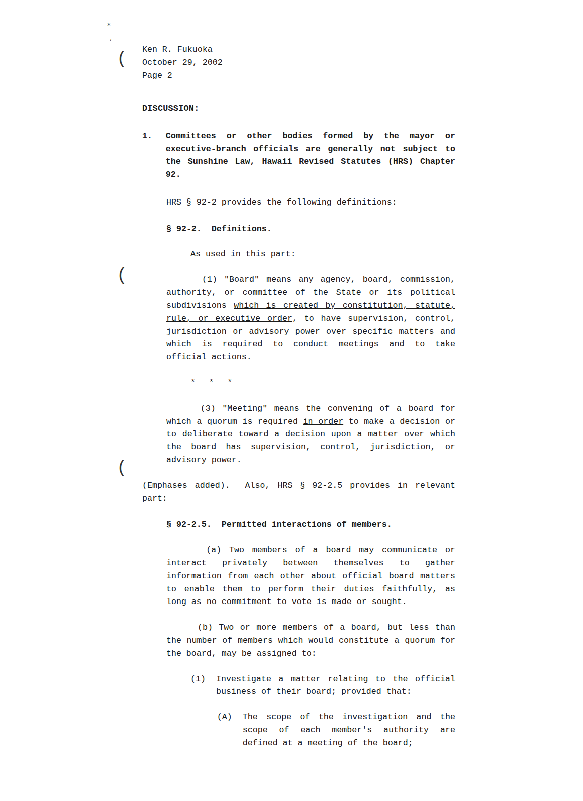ɛ ‘ ( ( (
Ken R. Fukuoka
October 29, 2002
Page 2
DISCUSSION:
1. Committees or other bodies formed by the mayor or executive-branch officials are generally not subject to the Sunshine Law, Hawaii Revised Statutes (HRS) Chapter 92.
HRS § 92-2 provides the following definitions:
§ 92-2. Definitions.
As used in this part:
(1) "Board" means any agency, board, commission, authority, or committee of the State or its political subdivisions which is created by constitution, statute, rule, or executive order, to have supervision, control, jurisdiction or advisory power over specific matters and which is required to conduct meetings and to take official actions.
* * *
(3) "Meeting" means the convening of a board for which a quorum is required in order to make a decision or to deliberate toward a decision upon a matter over which the board has supervision, control, jurisdiction, or advisory power.
(Emphases added). Also, HRS § 92-2.5 provides in relevant part:
§ 92-2.5. Permitted interactions of members.
(a) Two members of a board may communicate or interact privately between themselves to gather information from each other about official board matters to enable them to perform their duties faithfully, as long as no commitment to vote is made or sought.
(b) Two or more members of a board, but less than the number of members which would constitute a quorum for the board, may be assigned to:
(1) Investigate a matter relating to the official business of their board; provided that:
(A) The scope of the investigation and the scope of each member's authority are defined at a meeting of the board;